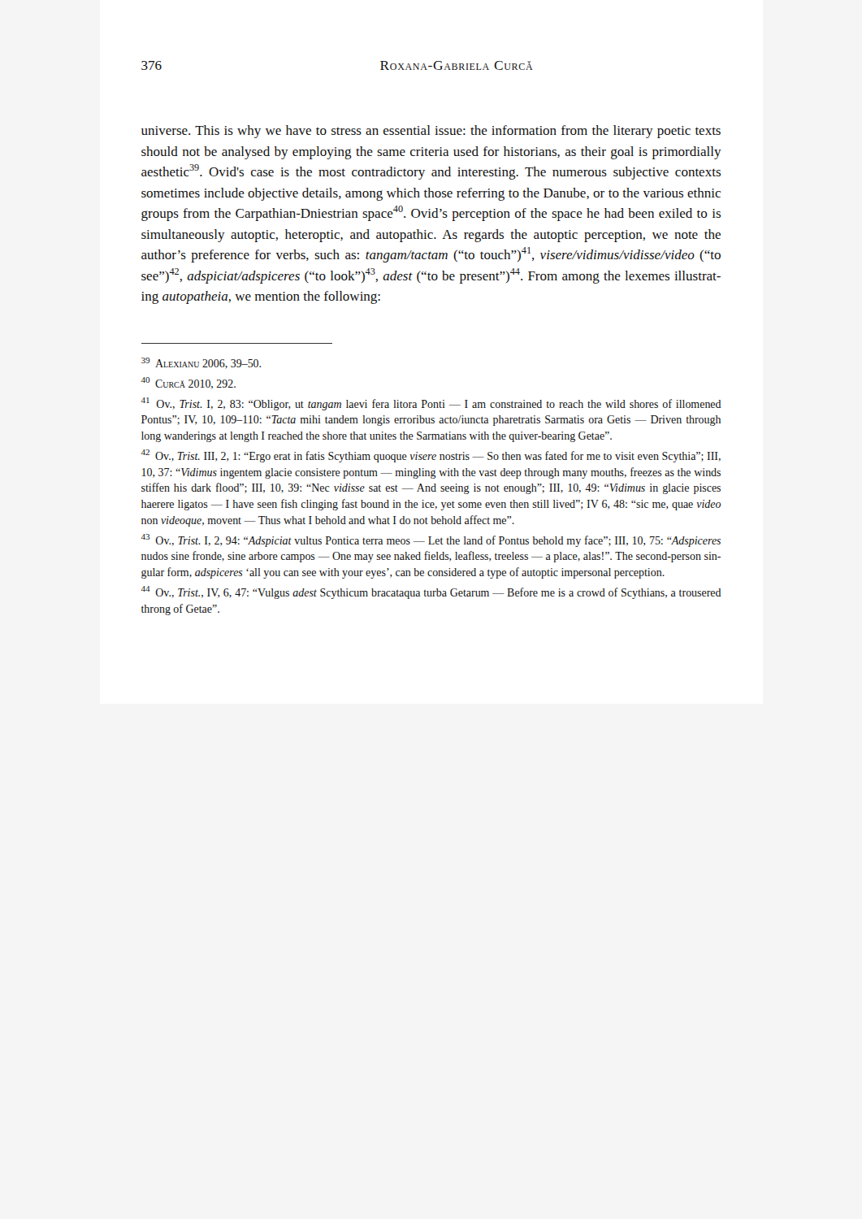376 Roxana-Gabriela Curcă
universe. This is why we have to stress an essential issue: the information from the literary poetic texts should not be analysed by employing the same criteria used for historians, as their goal is primordially aesthetic39. Ovid's case is the most contradictory and interesting. The numerous subjective contexts sometimes include objective details, among which those referring to the Danube, or to the various ethnic groups from the Carpathian-Dniestrian space40. Ovid’s perception of the space he had been exiled to is simultaneously autoptic, heteroptic, and autopathic. As regards the autoptic perception, we note the author’s preference for verbs, such as: tangam/tactam (“to touch”)41, visere/vidimus/vidisse/video (“to see”)42, adspiciat/adspiceres (“to look”)43, adest (“to be present”)44. From among the lexemes illustrating autopatheia, we mention the following:
39 Alexianu 2006, 39–50.
40 Curcă 2010, 292.
41 Ov., Trist. I, 2, 83: “Obligor, ut tangam laevi fera litora Ponti — I am constrained to reach the wild shores of illomened Pontus”; IV, 10, 109–110: “Tacta mihi tandem longis erroribus acto/iuncta pharetratis Sarmatis ora Getis — Driven through long wanderings at length I reached the shore that unites the Sarmatians with the quiver-bearing Getae”.
42 Ov., Trist. III, 2, 1: “Ergo erat in fatis Scythiam quoque visere nostris — So then was fated for me to visit even Scythia”; III, 10, 37: “Vidimus ingentem glacie consistere pontum — mingling with the vast deep through many mouths, freezes as the winds stiffen his dark flood”; III, 10, 39: “Nec vidisse sat est — And seeing is not enough”; III, 10, 49: “Vidimus in glacie pisces haerere ligatos — I have seen fish clinging fast bound in the ice, yet some even then still lived”; IV 6, 48: “sic me, quae video non videoque, movent — Thus what I behold and what I do not behold affect me”.
43 Ov., Trist. I, 2, 94: “Adspiciat vultus Pontica terra meos — Let the land of Pontus behold my face”; III, 10, 75: “Adspiceres nudos sine fronde, sine arbore campos — One may see naked fields, leafless, treeless — a place, alas!”. The second-person singular form, adspiceres ‘all you can see with your eyes’, can be considered a type of autoptic impersonal perception.
44 Ov., Trist., IV, 6, 47: “Vulgus adest Scythicum bracataqua turba Getarum — Before me is a crowd of Scythians, a trousered throng of Getae”.